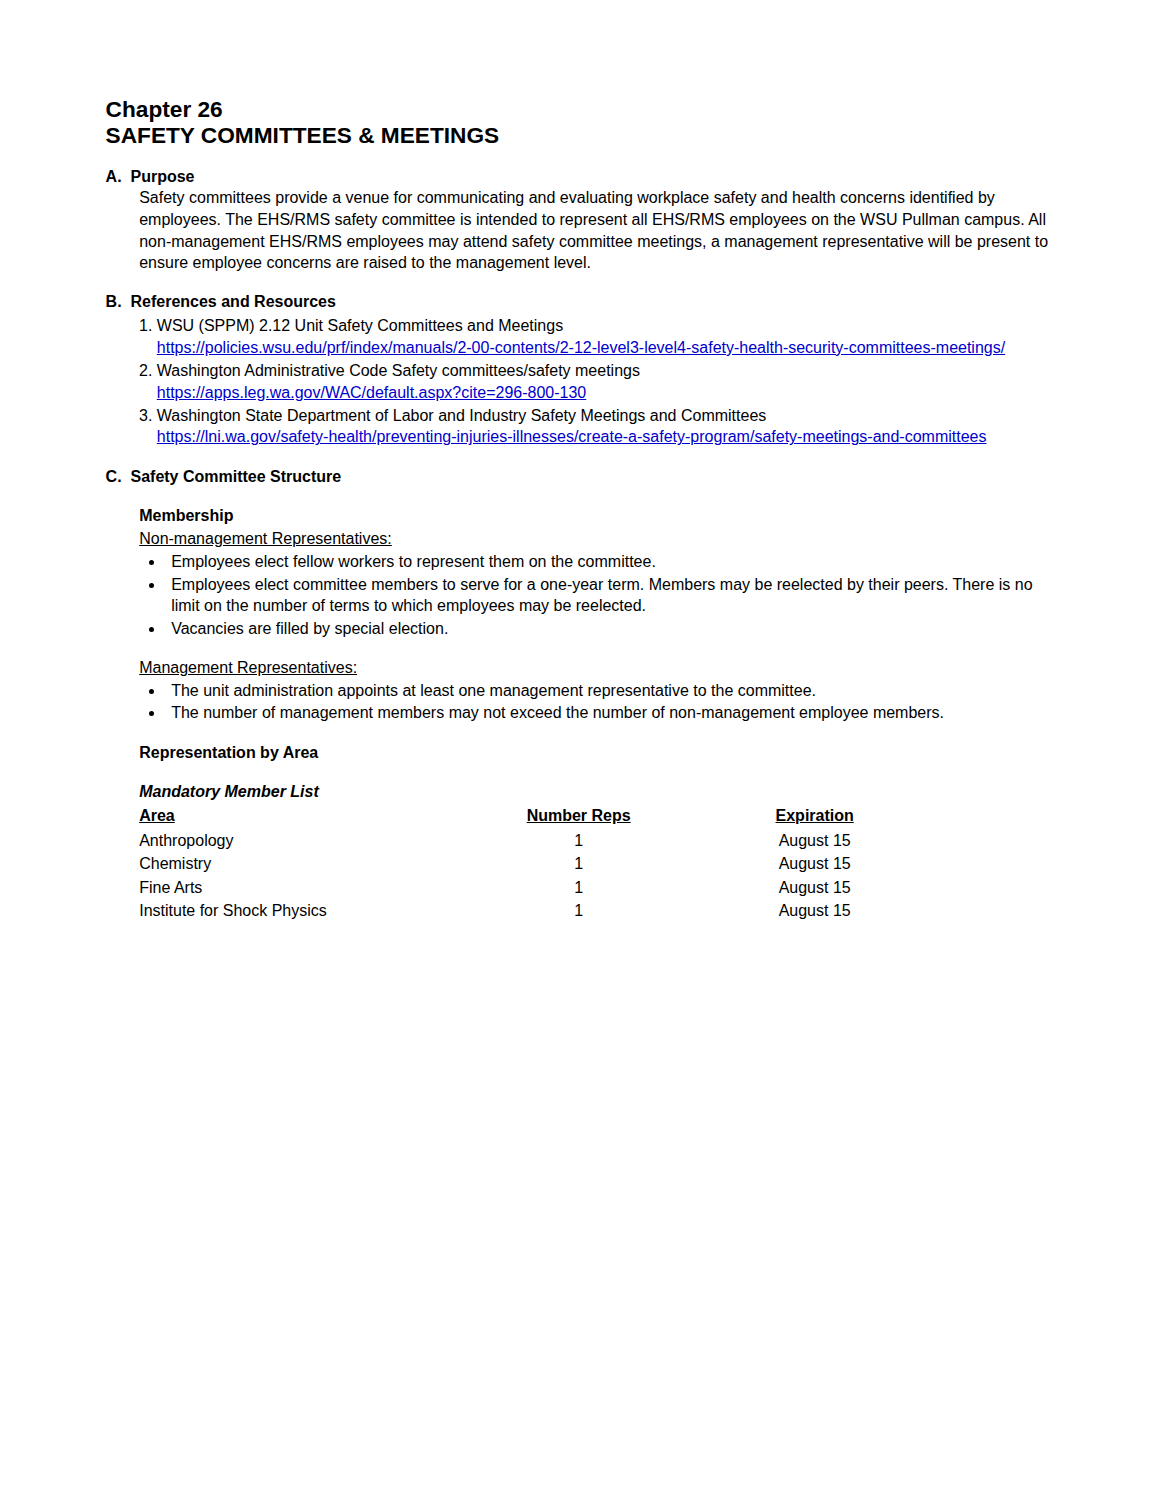Chapter 26
SAFETY COMMITTEES & MEETINGS
A. Purpose
Safety committees provide a venue for communicating and evaluating workplace safety and health concerns identified by employees. The EHS/RMS safety committee is intended to represent all EHS/RMS employees on the WSU Pullman campus. All non-management EHS/RMS employees may attend safety committee meetings, a management representative will be present to ensure employee concerns are raised to the management level.
B. References and Resources
WSU (SPPM) 2.12 Unit Safety Committees and Meetings
https://policies.wsu.edu/prf/index/manuals/2-00-contents/2-12-level3-level4-safety-health-security-committees-meetings/
Washington Administrative Code Safety committees/safety meetings
https://apps.leg.wa.gov/WAC/default.aspx?cite=296-800-130
Washington State Department of Labor and Industry Safety Meetings and Committees
https://lni.wa.gov/safety-health/preventing-injuries-illnesses/create-a-safety-program/safety-meetings-and-committees
C. Safety Committee Structure
Membership
Non-management Representatives:
Employees elect fellow workers to represent them on the committee.
Employees elect committee members to serve for a one-year term. Members may be reelected by their peers. There is no limit on the number of terms to which employees may be reelected.
Vacancies are filled by special election.
Management Representatives:
The unit administration appoints at least one management representative to the committee.
The number of management members may not exceed the number of non-management employee members.
Representation by Area
Mandatory Member List
| Area | Number Reps | Expiration |
| --- | --- | --- |
| Anthropology | 1 | August 15 |
| Chemistry | 1 | August 15 |
| Fine Arts | 1 | August 15 |
| Institute for Shock Physics | 1 | August 15 |